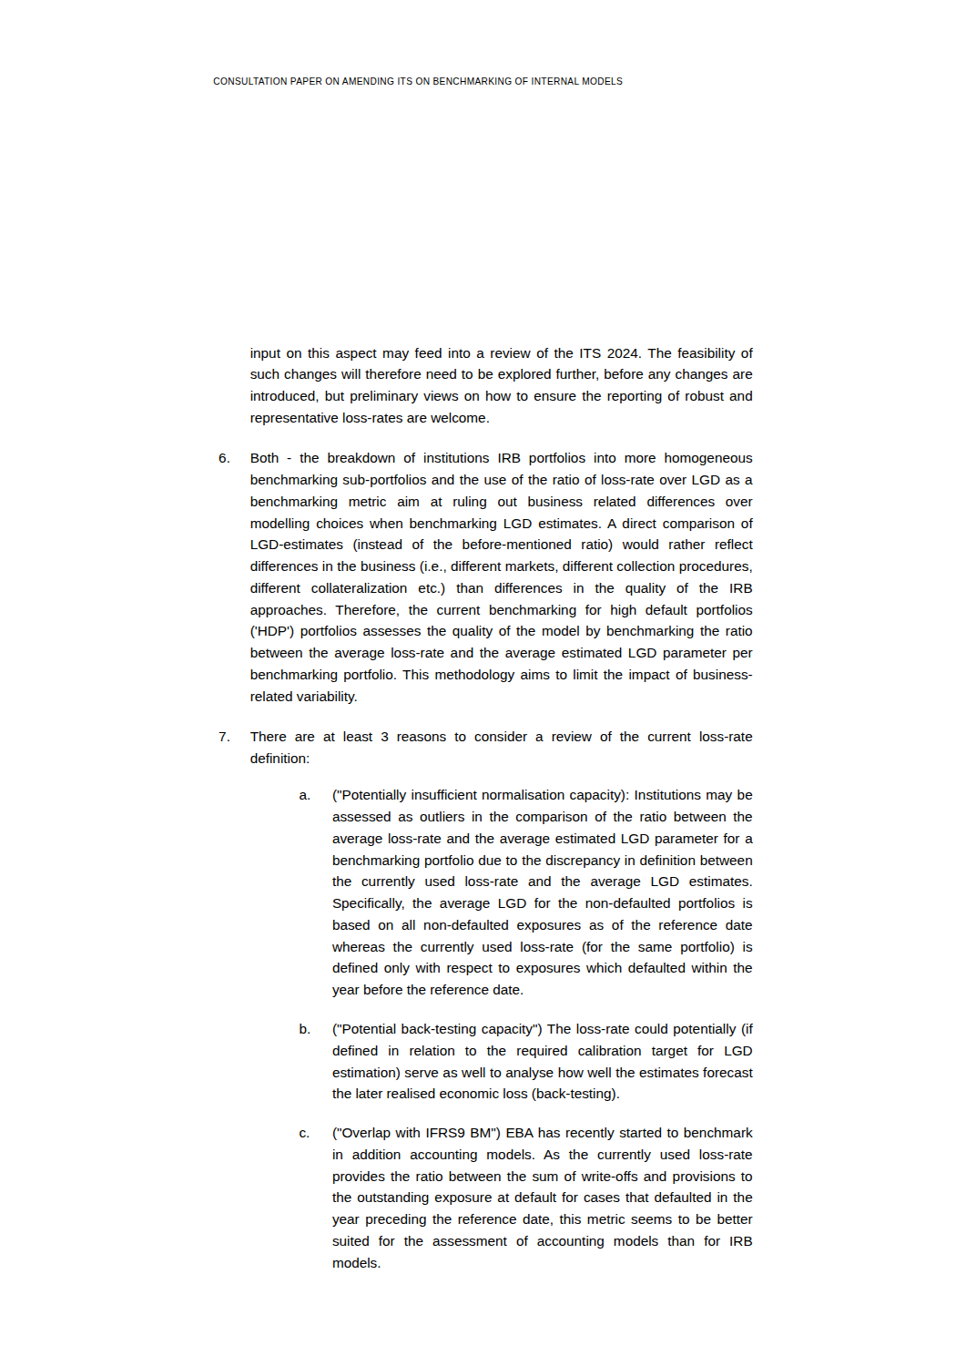Consultation Paper on Amending ITS on Benchmarking of Internal Models
input on this aspect may feed into a review of the ITS 2024. The feasibility of such changes will therefore need to be explored further, before any changes are introduced, but preliminary views on how to ensure the reporting of robust and representative loss-rates are welcome.
Both - the breakdown of institutions IRB portfolios into more homogeneous benchmarking sub-portfolios and the use of the ratio of loss-rate over LGD as a benchmarking metric aim at ruling out business related differences over modelling choices when benchmarking LGD estimates. A direct comparison of LGD-estimates (instead of the before-mentioned ratio) would rather reflect differences in the business (i.e., different markets, different collection procedures, different collateralization etc.) than differences in the quality of the IRB approaches. Therefore, the current benchmarking for high default portfolios ('HDP') portfolios assesses the quality of the model by benchmarking the ratio between the average loss-rate and the average estimated LGD parameter per benchmarking portfolio. This methodology aims to limit the impact of business-related variability.
There are at least 3 reasons to consider a review of the current loss-rate definition:
("Potentially insufficient normalisation capacity): Institutions may be assessed as outliers in the comparison of the ratio between the average loss-rate and the average estimated LGD parameter for a benchmarking portfolio due to the discrepancy in definition between the currently used loss-rate and the average LGD estimates. Specifically, the average LGD for the non-defaulted portfolios is based on all non-defaulted exposures as of the reference date whereas the currently used loss-rate (for the same portfolio) is defined only with respect to exposures which defaulted within the year before the reference date.
("Potential back-testing capacity") The loss-rate could potentially (if defined in relation to the required calibration target for LGD estimation) serve as well to analyse how well the estimates forecast the later realised economic loss (back-testing).
("Overlap with IFRS9 BM") EBA has recently started to benchmark in addition accounting models. As the currently used loss-rate provides the ratio between the sum of write-offs and provisions to the outstanding exposure at default for cases that defaulted in the year preceding the reference date, this metric seems to be better suited for the assessment of accounting models than for IRB models.